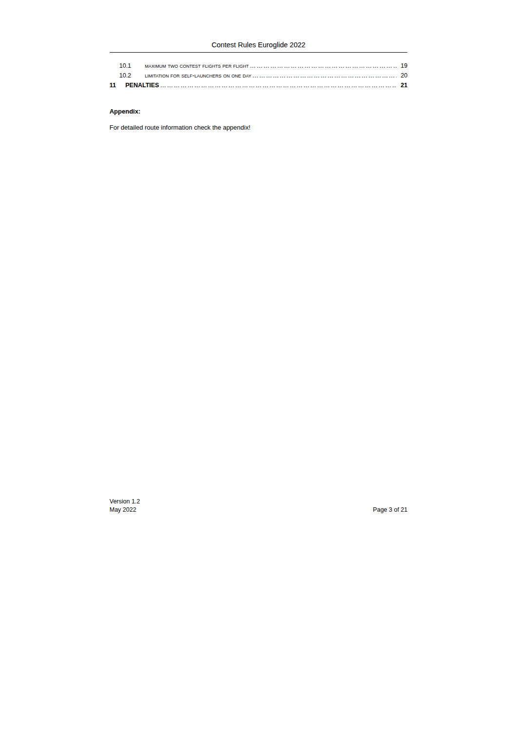Contest Rules Euroglide 2022
10.1 Maximum two contest flights per flight …………………………………………………………………………… 19
10.2 Limitation for self-launchers on one day ………………………………………………………………… 20
11 Penalties ……………………………………………………………………………………………………… 21
Appendix:
For detailed route information check the appendix!
Version 1.2
May 2022
Page 3 of 21